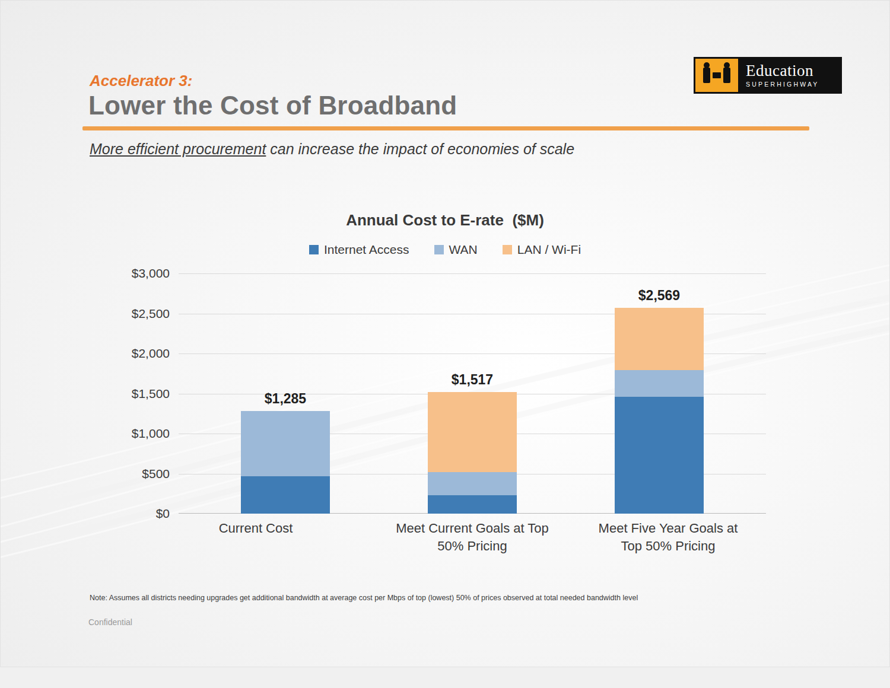Education
SUPERHIGHWAY
Accelerator 3:
Lower the Cost of Broadband
More efficient procurement can increase the impact of economies of scale
Annual Cost to E-rate ($M)
Internet Access
WAN
LAN / Wi-Fi
$3,000
$2,500
$2,000
$1,500
$1,000
$500
$0
$1,285
$1,517
$2,569
Current Cost
Meet Current Goals at Top
50% Pricing
Meet Five Year Goals at
Top 50% Pricing
Note: Assumes all districts needing upgrades get additional bandwidth at average cost per Mbps of top (lowest) 50% of prices observed at total needed bandwidth level
Confidential